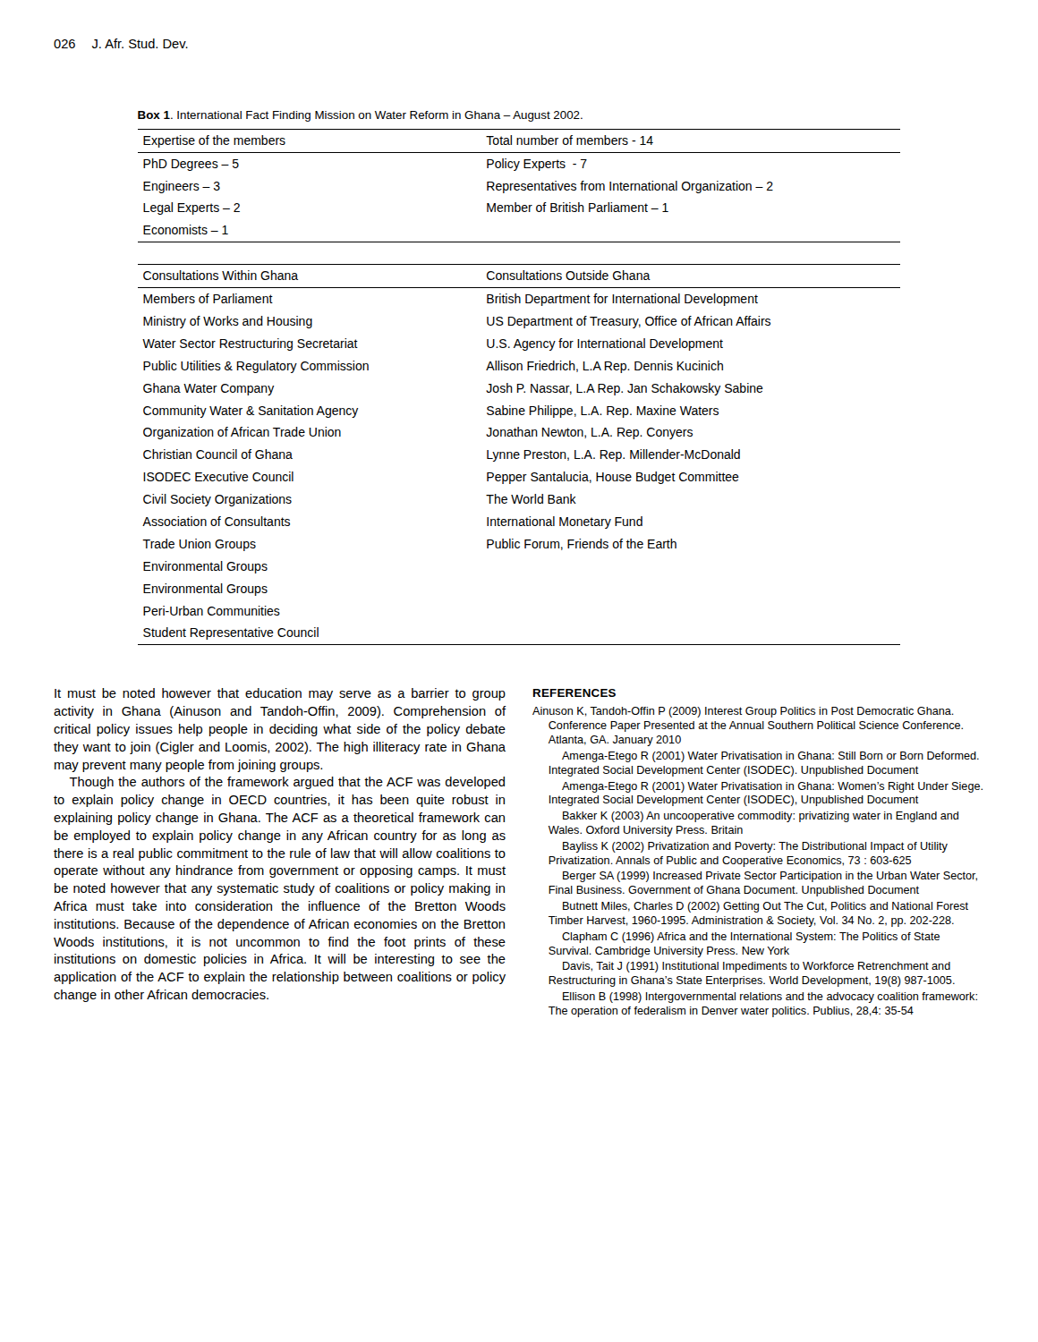026 J. Afr. Stud. Dev.
Box 1. International Fact Finding Mission on Water Reform in Ghana – August 2002.
| Expertise of the members | Total number of members - 14 |
| PhD Degrees – 5 | Policy Experts - 7 |
| Engineers – 3 | Representatives from International Organization – 2 |
| Legal Experts – 2 | Member of British Parliament – 1 |
| Economists – 1 | |
| Consultations Within Ghana | Consultations Outside Ghana |
| Members of Parliament | British Department for International Development |
| Ministry of Works and Housing | US Department of Treasury, Office of African Affairs |
| Water Sector Restructuring Secretariat | U.S. Agency for International Development |
| Public Utilities & Regulatory Commission | Allison Friedrich, L.A Rep. Dennis Kucinich |
| Ghana Water Company | Josh P. Nassar, L.A Rep. Jan Schakowsky Sabine |
| Community Water & Sanitation Agency | Sabine Philippe, L.A. Rep. Maxine Waters |
| Organization of African Trade Union | Jonathan Newton, L.A. Rep. Conyers |
| Christian Council of Ghana | Lynne Preston, L.A. Rep. Millender-McDonald |
| ISODEC Executive Council | Pepper Santalucia, House Budget Committee |
| Civil Society Organizations | The World Bank |
| Association of Consultants | International Monetary Fund |
| Trade Union Groups | Public Forum, Friends of the Earth |
| Environmental Groups | |
| Environmental Groups | |
| Peri-Urban Communities | |
| Student Representative Council | |
It must be noted however that education may serve as a barrier to group activity in Ghana (Ainuson and Tandoh-Offin, 2009). Comprehension of critical policy issues help people in deciding what side of the policy debate they want to join (Cigler and Loomis, 2002). The high illiteracy rate in Ghana may prevent many people from joining groups.
Though the authors of the framework argued that the ACF was developed to explain policy change in OECD countries, it has been quite robust in explaining policy change in Ghana. The ACF as a theoretical framework can be employed to explain policy change in any African country for as long as there is a real public commitment to the rule of law that will allow coalitions to operate without any hindrance from government or opposing camps. It must be noted however that any systematic study of coalitions or policy making in Africa must take into consideration the influence of the Bretton Woods institutions. Because of the dependence of African economies on the Bretton Woods institutions, it is not uncommon to find the foot prints of these institutions on domestic policies in Africa. It will be interesting to see the application of the ACF to explain the relationship between coalitions or policy change in other African democracies.
REFERENCES
Ainuson K, Tandoh-Offin P (2009) Interest Group Politics in Post Democratic Ghana. Conference Paper Presented at the Annual Southern Political Science Conference. Atlanta, GA. January 2010
Amenga-Etego R (2001) Water Privatisation in Ghana: Still Born or Born Deformed. Integrated Social Development Center (ISODEC). Unpublished Document
Amenga-Etego R (2001) Water Privatisation in Ghana: Women’s Right Under Siege. Integrated Social Development Center (ISODEC), Unpublished Document
Bakker K (2003) An uncooperative commodity: privatizing water in England and Wales. Oxford University Press. Britain
Bayliss K (2002) Privatization and Poverty: The Distributional Impact of Utility Privatization. Annals of Public and Cooperative Economics, 73 : 603-625
Berger SA (1999) Increased Private Sector Participation in the Urban Water Sector, Final Business. Government of Ghana Document. Unpublished Document
Butnett Miles, Charles D (2002) Getting Out The Cut, Politics and National Forest Timber Harvest, 1960-1995. Administration & Society, Vol. 34 No. 2, pp. 202-228.
Clapham C (1996) Africa and the International System: The Politics of State Survival. Cambridge University Press. New York
Davis, Tait J (1991) Institutional Impediments to Workforce Retrenchment and Restructuring in Ghana’s State Enterprises. World Development, 19(8) 987-1005.
Ellison B (1998) Intergovernmental relations and the advocacy coalition framework: The operation of federalism in Denver water politics. Publius, 28,4: 35-54